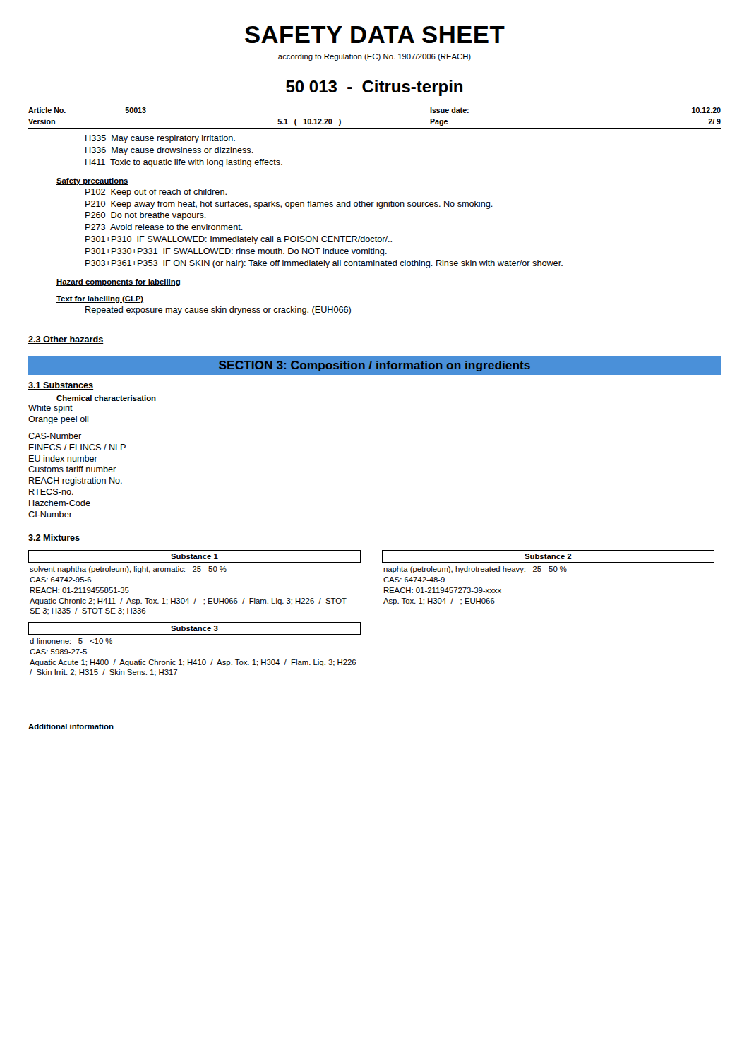SAFETY DATA SHEET
according to Regulation (EC) No. 1907/2006 (REACH)
50 013 - Citrus-terpin
| Article No. | 50013 | | Issue date: | 10.12.20 |
| Version | | 5.1 ( 10.12.20 ) | Page | 2/ 9 |
H335 May cause respiratory irritation.
H336 May cause drowsiness or dizziness.
H411 Toxic to aquatic life with long lasting effects.
Safety precautions
P102 Keep out of reach of children.
P210 Keep away from heat, hot surfaces, sparks, open flames and other ignition sources. No smoking.
P260 Do not breathe vapours.
P273 Avoid release to the environment.
P301+P310 IF SWALLOWED: Immediately call a POISON CENTER/doctor/..
P301+P330+P331 IF SWALLOWED: rinse mouth. Do NOT induce vomiting.
P303+P361+P353 IF ON SKIN (or hair): Take off immediately all contaminated clothing. Rinse skin with water/or shower.
Hazard components for labelling
Text for labelling (CLP)
Repeated exposure may cause skin dryness or cracking. (EUH066)
2.3 Other hazards
SECTION 3: Composition / information on ingredients
3.1 Substances
Chemical characterisation
White spirit
Orange peel oil
CAS-Number
EINECS / ELINCS / NLP
EU index number
Customs tariff number
REACH registration No.
RTECS-no.
Hazchem-Code
CI-Number
3.2 Mixtures
Substance 1
solvent naphtha (petroleum), light, aromatic: 25 - 50 %
CAS: 64742-95-6
REACH: 01-2119455851-35
Aquatic Chronic 2; H411 / Asp. Tox. 1; H304 / -; EUH066 / Flam. Liq. 3; H226 / STOT SE 3; H335 / STOT SE 3; H336
Substance 2
naphta (petroleum), hydrotreated heavy: 25 - 50 %
CAS: 64742-48-9
REACH: 01-2119457273-39-xxxx
Asp. Tox. 1; H304 / -; EUH066
Substance 3
d-limonene: 5 - <10 %
CAS: 5989-27-5
Aquatic Acute 1; H400 / Aquatic Chronic 1; H410 / Asp. Tox. 1; H304 / Flam. Liq. 3; H226 / Skin Irrit. 2; H315 / Skin Sens. 1; H317
Additional information